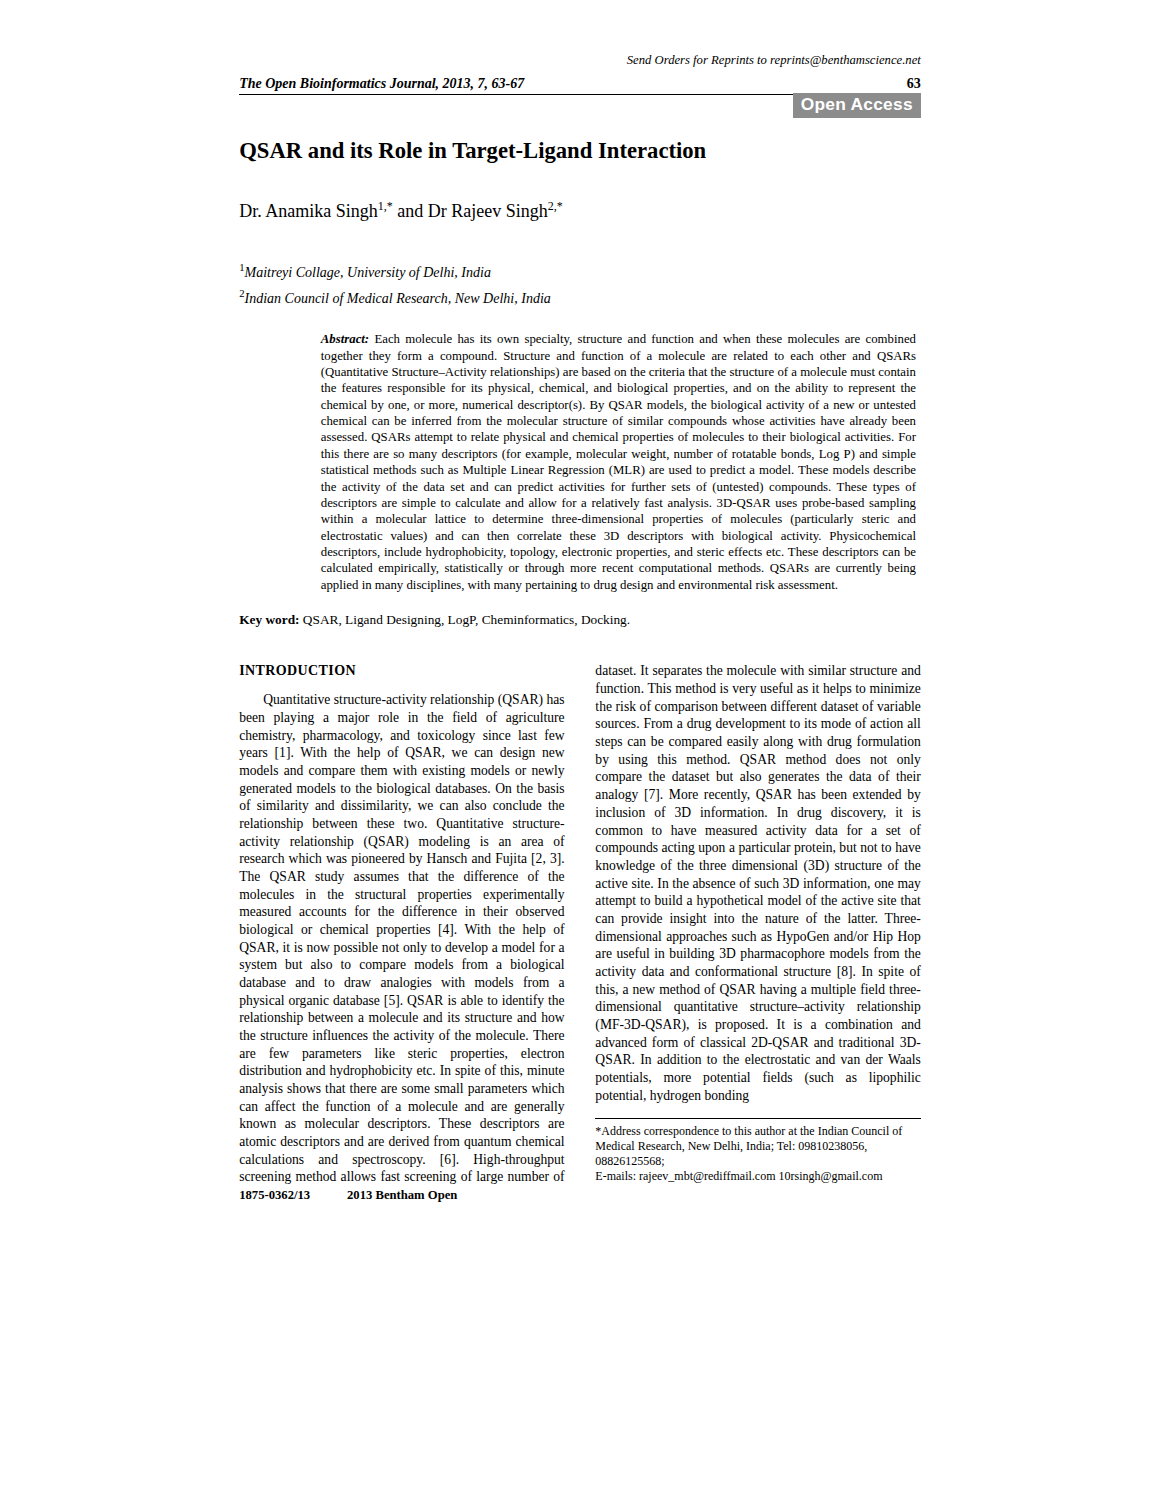Send Orders for Reprints to reprints@benthamscience.net
The Open Bioinformatics Journal, 2013, 7, 63-67
63
Open Access
QSAR and its Role in Target-Ligand Interaction
Dr. Anamika Singh1,* and Dr Rajeev Singh2,*
1Maitreyi Collage, University of Delhi, India
2Indian Council of Medical Research, New Delhi, India
Abstract: Each molecule has its own specialty, structure and function and when these molecules are combined together they form a compound. Structure and function of a molecule are related to each other and QSARs (Quantitative Structure–Activity relationships) are based on the criteria that the structure of a molecule must contain the features responsible for its physical, chemical, and biological properties, and on the ability to represent the chemical by one, or more, numerical descriptor(s). By QSAR models, the biological activity of a new or untested chemical can be inferred from the molecular structure of similar compounds whose activities have already been assessed. QSARs attempt to relate physical and chemical properties of molecules to their biological activities. For this there are so many descriptors (for example, molecular weight, number of rotatable bonds, Log P) and simple statistical methods such as Multiple Linear Regression (MLR) are used to predict a model. These models describe the activity of the data set and can predict activities for further sets of (untested) compounds. These types of descriptors are simple to calculate and allow for a relatively fast analysis. 3D-QSAR uses probe-based sampling within a molecular lattice to determine three-dimensional properties of molecules (particularly steric and electrostatic values) and can then correlate these 3D descriptors with biological activity. Physicochemical descriptors, include hydrophobicity, topology, electronic properties, and steric effects etc. These descriptors can be calculated empirically, statistically or through more recent computational methods. QSARs are currently being applied in many disciplines, with many pertaining to drug design and environmental risk assessment.
Key word: QSAR, Ligand Designing, LogP, Cheminformatics, Docking.
INTRODUCTION
Quantitative structure-activity relationship (QSAR) has been playing a major role in the field of agriculture chemistry, pharmacology, and toxicology since last few years [1]. With the help of QSAR, we can design new models and compare them with existing models or newly generated models to the biological databases. On the basis of similarity and dissimilarity, we can also conclude the relationship between these two. Quantitative structure-activity relationship (QSAR) modeling is an area of research which was pioneered by Hansch and Fujita [2, 3]. The QSAR study assumes that the difference of the molecules in the structural properties experimentally measured accounts for the difference in their observed biological or chemical properties [4]. With the help of QSAR, it is now possible not only to develop a model for a system but also to compare models from a biological database and to draw analogies with models from a physical organic database [5]. QSAR is able to identify the relationship between a molecule and its structure and how the structure influences the activity of the molecule. There are few parameters like steric properties, electron distribution and hydrophobicity etc. In spite of this, minute analysis shows that there are some small parameters which can affect the function of a molecule and are generally known as molecular descriptors. These descriptors are atomic descriptors and are derived from quantum chemical calculations and spectroscopy. [6]. High-throughput screening method allows fast screening of large number of dataset. It separates the molecule with similar structure and function. This method is very useful as it helps to minimize the risk of comparison between different dataset of variable sources. From a drug development to its mode of action all steps can be compared easily along with drug formulation by using this method. QSAR method does not only compare the dataset but also generates the data of their analogy [7]. More recently, QSAR has been extended by inclusion of 3D information. In drug discovery, it is common to have measured activity data for a set of compounds acting upon a particular protein, but not to have knowledge of the three dimensional (3D) structure of the active site. In the absence of such 3D information, one may attempt to build a hypothetical model of the active site that can provide insight into the nature of the latter. Three-dimensional approaches such as HypoGen and/or Hip Hop are useful in building 3D pharmacophore models from the activity data and conformational structure [8]. In spite of this, a new method of QSAR having a multiple field three-dimensional quantitative structure–activity relationship (MF-3D-QSAR), is proposed. It is a combination and advanced form of classical 2D-QSAR and traditional 3D-QSAR. In addition to the electrostatic and van der Waals potentials, more potential fields (such as lipophilic potential, hydrogen bonding
*Address correspondence to this author at the Indian Council of Medical Research, New Delhi, India; Tel: 09810238056, 08826125568;
E-mails: rajeev_mbt@rediffmail.com 10rsingh@gmail.com
1875-0362/13 2013 Bentham Open